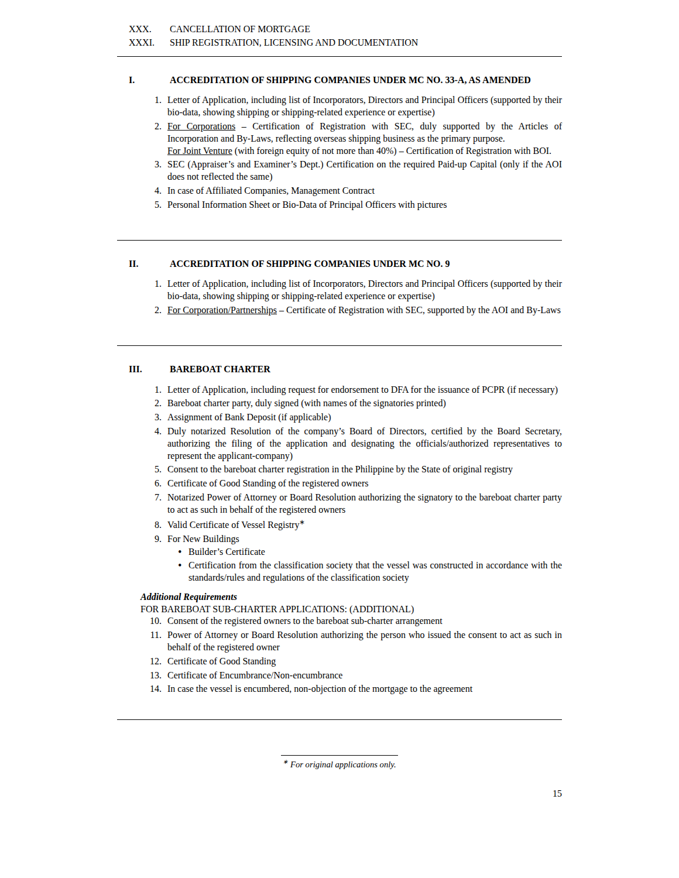XXX. CANCELLATION OF MORTGAGE
XXXI. SHIP REGISTRATION, LICENSING AND DOCUMENTATION
I. ACCREDITATION OF SHIPPING COMPANIES UNDER MC NO. 33-A, AS AMENDED
Letter of Application, including list of Incorporators, Directors and Principal Officers (supported by their bio-data, showing shipping or shipping-related experience or expertise)
For Corporations – Certification of Registration with SEC, duly supported by the Articles of Incorporation and By-Laws, reflecting overseas shipping business as the primary purpose.
For Joint Venture (with foreign equity of not more than 40%) – Certification of Registration with BOI.
SEC (Appraiser’s and Examiner’s Dept.) Certification on the required Paid-up Capital (only if the AOI does not reflected the same)
In case of Affiliated Companies, Management Contract
Personal Information Sheet or Bio-Data of Principal Officers with pictures
II. ACCREDITATION OF SHIPPING COMPANIES UNDER MC NO. 9
Letter of Application, including list of Incorporators, Directors and Principal Officers (supported by their bio-data, showing shipping or shipping-related experience or expertise)
For Corporation/Partnerships – Certificate of Registration with SEC, supported by the AOI and By-Laws
III. BAREBOAT CHARTER
Letter of Application, including request for endorsement to DFA for the issuance of PCPR (if necessary)
Bareboat charter party, duly signed (with names of the signatories printed)
Assignment of Bank Deposit (if applicable)
Duly notarized Resolution of the company’s Board of Directors, certified by the Board Secretary, authorizing the filing of the application and designating the officials/authorized representatives to represent the applicant-company)
Consent to the bareboat charter registration in the Philippine by the State of original registry
Certificate of Good Standing of the registered owners
Notarized Power of Attorney or Board Resolution authorizing the signatory to the bareboat charter party to act as such in behalf of the registered owners
Valid Certificate of Vessel Registry∗
For New Buildings
Builder’s Certificate
Certification from the classification society that the vessel was constructed in accordance with the standards/rules and regulations of the classification society
Additional Requirements
FOR BAREBOAT SUB-CHARTER APPLICATIONS: (ADDITIONAL)
Consent of the registered owners to the bareboat sub-charter arrangement
Power of Attorney or Board Resolution authorizing the person who issued the consent to act as such in behalf of the registered owner
Certificate of Good Standing
Certificate of Encumbrance/Non-encumbrance
In case the vessel is encumbered, non-objection of the mortgage to the agreement
∗ For original applications only.
15